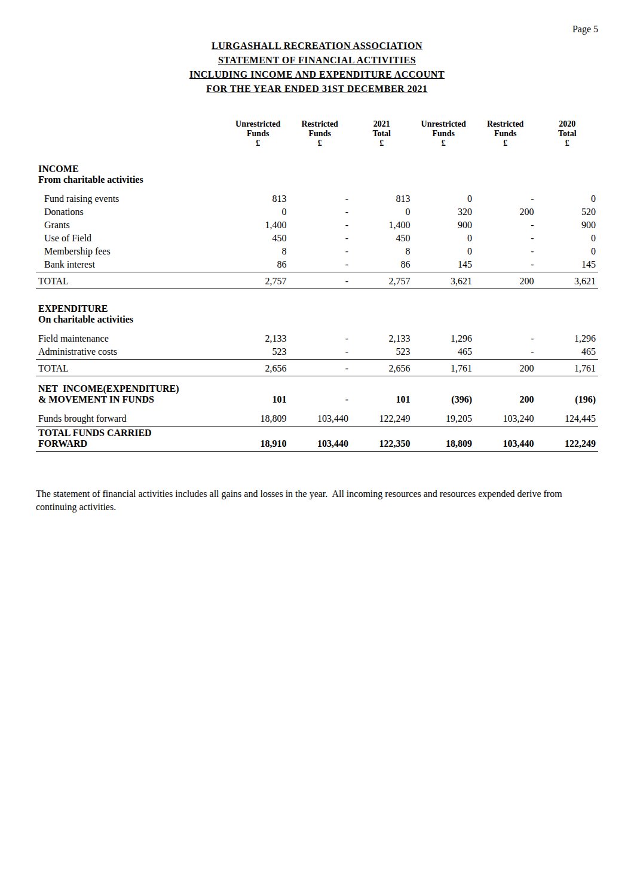Page 5
LURGASHALL RECREATION ASSOCIATION
STATEMENT OF FINANCIAL ACTIVITIES
INCLUDING INCOME AND EXPENDITURE ACCOUNT
FOR THE YEAR ENDED 31ST DECEMBER 2021
| | Unrestricted Funds £ | Restricted Funds £ | 2021 Total £ | Unrestricted Funds £ | Restricted Funds £ | 2020 Total £ |
| --- | --- | --- | --- | --- | --- | --- |
| INCOME From charitable activities | |
| Fund raising events | 813 | - | 813 | 0 | - | 0 |
| Donations | 0 | - | 0 | 320 | 200 | 520 |
| Grants | 1,400 | - | 1,400 | 900 | - | 900 |
| Use of Field | 450 | - | 450 | 0 | - | 0 |
| Membership fees | 8 | - | 8 | 0 | - | 0 |
| Bank interest | 86 | - | 86 | 145 | - | 145 |
| TOTAL | 2,757 | - | 2,757 | 3,621 | 200 | 3,621 |
| EXPENDITURE On charitable activities | |
| Field maintenance | 2,133 | - | 2,133 | 1,296 | - | 1,296 |
| Administrative costs | 523 | - | 523 | 465 | - | 465 |
| TOTAL | 2,656 | - | 2,656 | 1,761 | 200 | 1,761 |
| NET INCOME(EXPENDITURE) & MOVEMENT IN FUNDS | 101 | - | 101 | (396) | 200 | (196) |
| Funds brought forward | 18,809 | 103,440 | 122,249 | 19,205 | 103,240 | 124,445 |
| TOTAL FUNDS CARRIED FORWARD | 18,910 | 103,440 | 122,350 | 18,809 | 103,440 | 122,249 |
The statement of financial activities includes all gains and losses in the year. All incoming resources and resources expended derive from continuing activities.